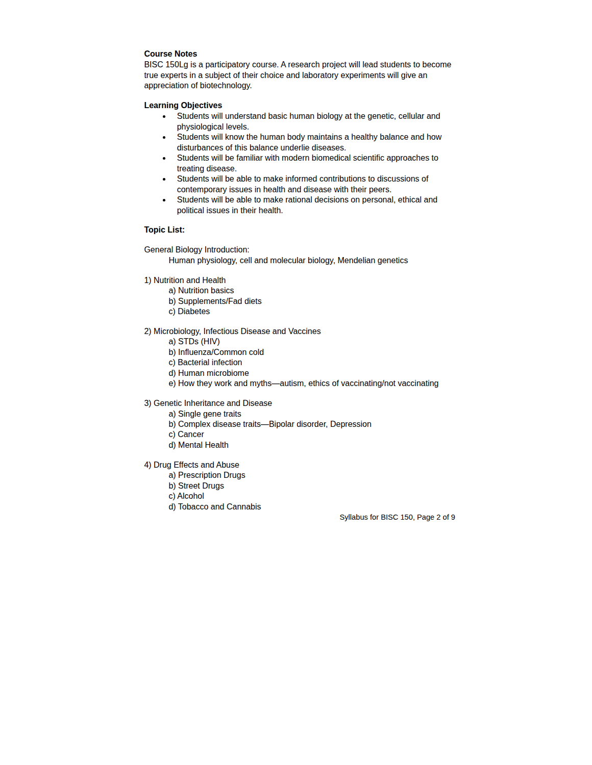Course Notes
BISC 150Lg is a participatory course. A research project will lead students to become true experts in a subject of their choice and laboratory experiments will give an appreciation of biotechnology.
Learning Objectives
Students will understand basic human biology at the genetic, cellular and physiological levels.
Students will know the human body maintains a healthy balance and how disturbances of this balance underlie diseases.
Students will be familiar with modern biomedical scientific approaches to treating disease.
Students will be able to make informed contributions to discussions of contemporary issues in health and disease with their peers.
Students will be able to make rational decisions on personal, ethical and political issues in their health.
Topic List:
General Biology Introduction:
Human physiology, cell and molecular biology, Mendelian genetics
1) Nutrition and Health
a) Nutrition basics
b) Supplements/Fad diets
c) Diabetes
2) Microbiology, Infectious Disease and Vaccines
a) STDs (HIV)
b) Influenza/Common cold
c) Bacterial infection
d) Human microbiome
e) How they work and myths—autism, ethics of vaccinating/not vaccinating
3) Genetic Inheritance and Disease
a) Single gene traits
b) Complex disease traits—Bipolar disorder, Depression
c) Cancer
d) Mental Health
4) Drug Effects and Abuse
a) Prescription Drugs
b) Street Drugs
c) Alcohol
d) Tobacco and Cannabis
Syllabus for BISC 150, Page 2 of 9